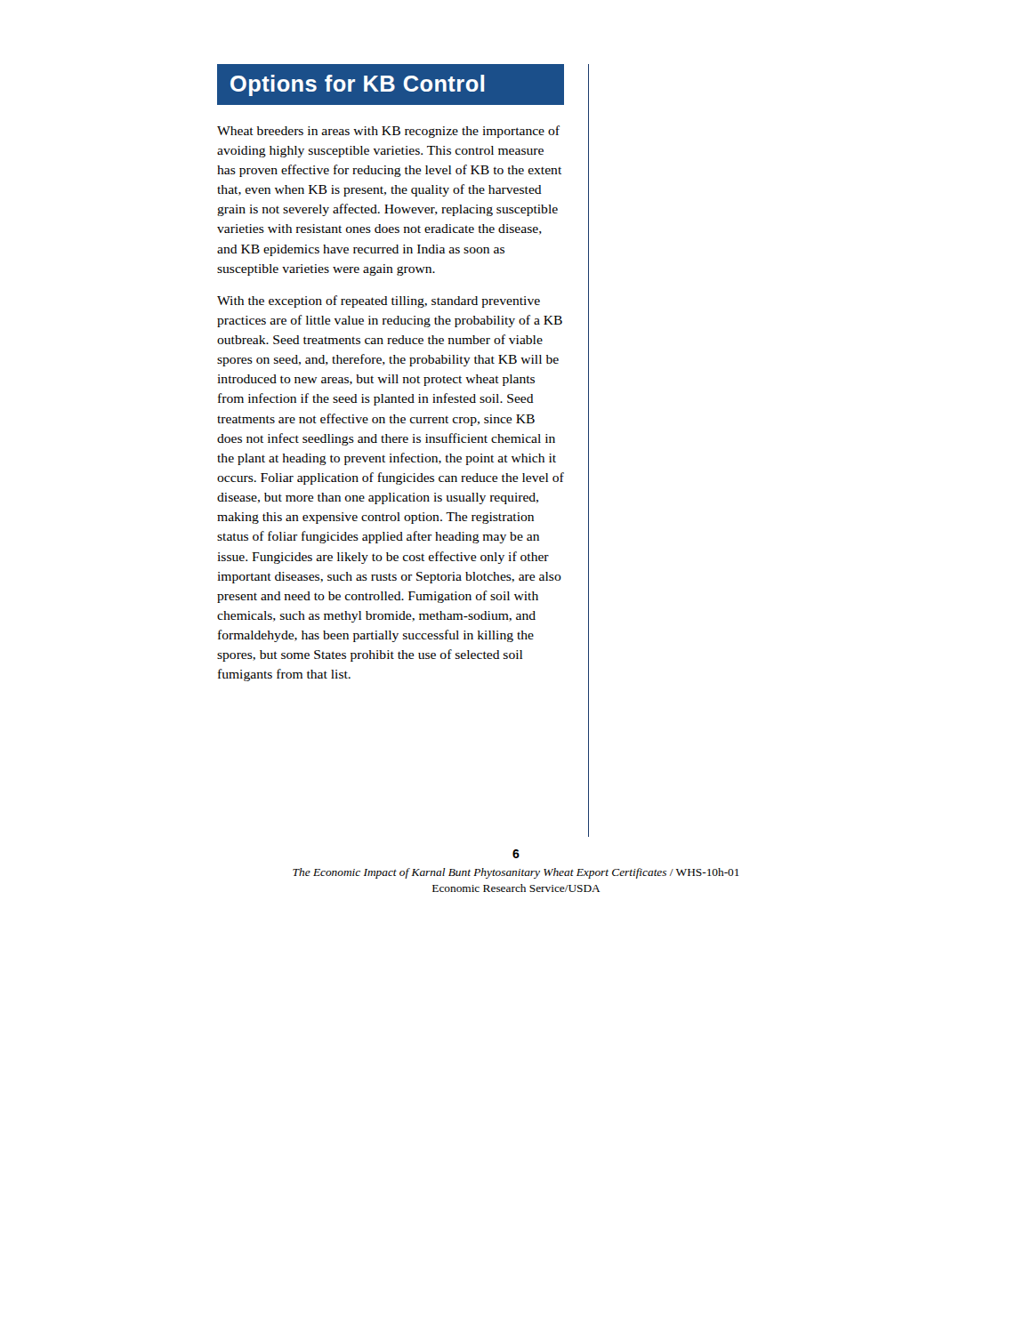Options for KB Control
Wheat breeders in areas with KB recognize the importance of avoiding highly susceptible varieties. This control measure has proven effective for reducing the level of KB to the extent that, even when KB is present, the quality of the harvested grain is not severely affected. However, replacing susceptible varieties with resistant ones does not eradicate the disease, and KB epidemics have recurred in India as soon as susceptible varieties were again grown.
With the exception of repeated tilling, standard preventive practices are of little value in reducing the probability of a KB outbreak. Seed treatments can reduce the number of viable spores on seed, and, therefore, the probability that KB will be introduced to new areas, but will not protect wheat plants from infection if the seed is planted in infested soil. Seed treatments are not effective on the current crop, since KB does not infect seedlings and there is insufficient chemical in the plant at heading to prevent infection, the point at which it occurs. Foliar application of fungicides can reduce the level of disease, but more than one application is usually required, making this an expensive control option. The registration status of foliar fungicides applied after heading may be an issue. Fungicides are likely to be cost effective only if other important diseases, such as rusts or Septoria blotches, are also present and need to be controlled. Fumigation of soil with chemicals, such as methyl bromide, metham-sodium, and formaldehyde, has been partially successful in killing the spores, but some States prohibit the use of selected soil fumigants from that list.
6
The Economic Impact of Karnal Bunt Phytosanitary Wheat Export Certificates / WHS-10h-01
Economic Research Service/USDA